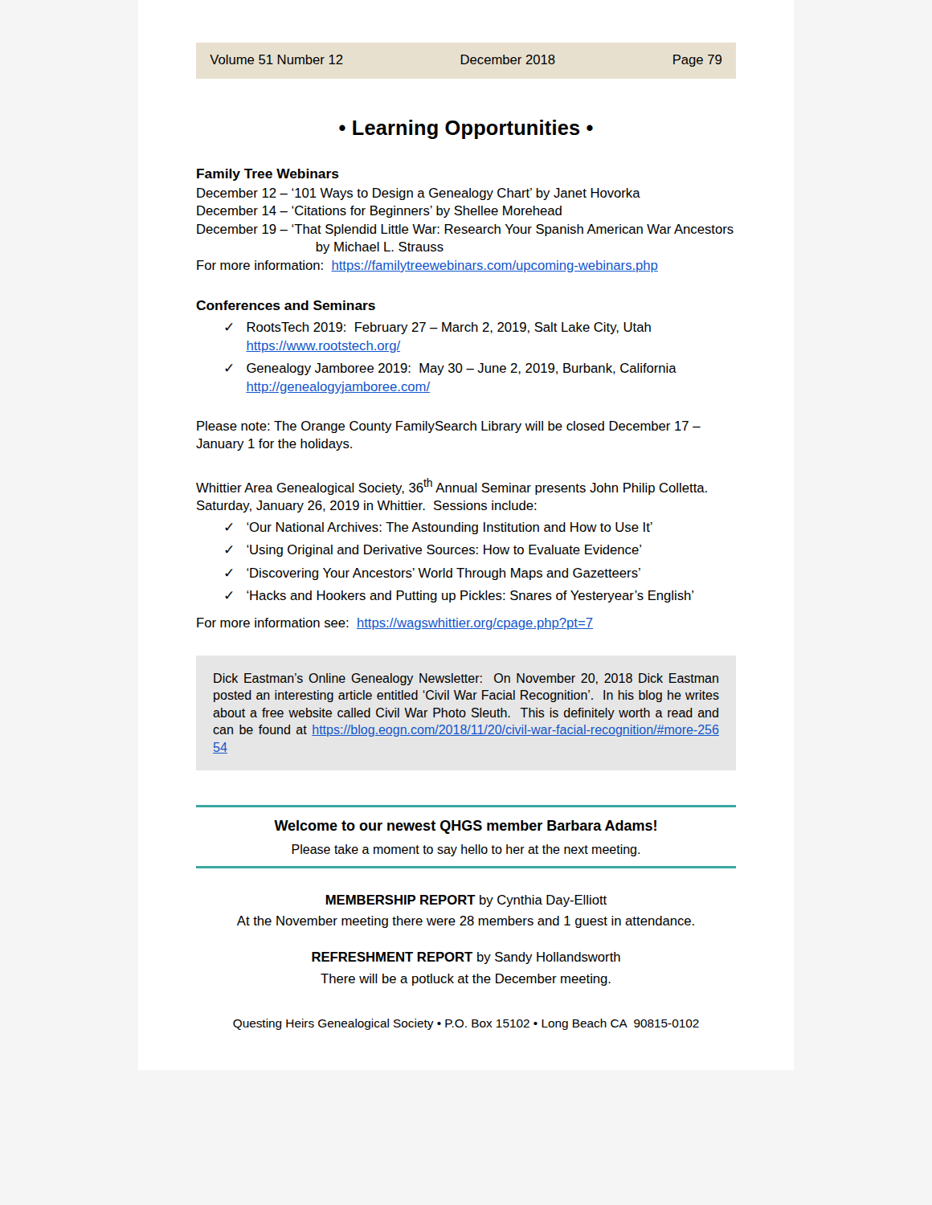Volume 51 Number 12 December 2018 Page 79
• Learning Opportunities •
Family Tree Webinars
December 12 – ‘101 Ways to Design a Genealogy Chart’ by Janet Hovorka
December 14 – ‘Citations for Beginners’ by Shellee Morehead
December 19 – ‘That Splendid Little War: Research Your Spanish American War Ancestors by Michael L. Strauss
For more information: https://familytreewebinars.com/upcoming-webinars.php
Conferences and Seminars
RootsTech 2019: February 27 – March 2, 2019, Salt Lake City, Utah
https://www.rootstech.org/
Genealogy Jamboree 2019: May 30 – June 2, 2019, Burbank, California
http://genealogyjamboree.com/
Please note: The Orange County FamilySearch Library will be closed December 17 – January 1 for the holidays.
Whittier Area Genealogical Society, 36th Annual Seminar presents John Philip Colletta.
Saturday, January 26, 2019 in Whittier. Sessions include:
‘Our National Archives: The Astounding Institution and How to Use It’
‘Using Original and Derivative Sources: How to Evaluate Evidence’
‘Discovering Your Ancestors’ World Through Maps and Gazetteers’
‘Hacks and Hookers and Putting up Pickles: Snares of Yesteryear’s English’
For more information see: https://wagswhittier.org/cpage.php?pt=7
Dick Eastman’s Online Genealogy Newsletter: On November 20, 2018 Dick Eastman posted an interesting article entitled ‘Civil War Facial Recognition’. In his blog he writes about a free website called Civil War Photo Sleuth. This is definitely worth a read and can be found at https://blog.eogn.com/2018/11/20/civil-war-facial-recognition/#more-25654
Welcome to our newest QHGS member Barbara Adams!
Please take a moment to say hello to her at the next meeting.
MEMBERSHIP REPORT by Cynthia Day-Elliott
At the November meeting there were 28 members and 1 guest in attendance.
REFRESHMENT REPORT by Sandy Hollandsworth
There will be a potluck at the December meeting.
Questing Heirs Genealogical Society • P.O. Box 15102 • Long Beach CA 90815-0102